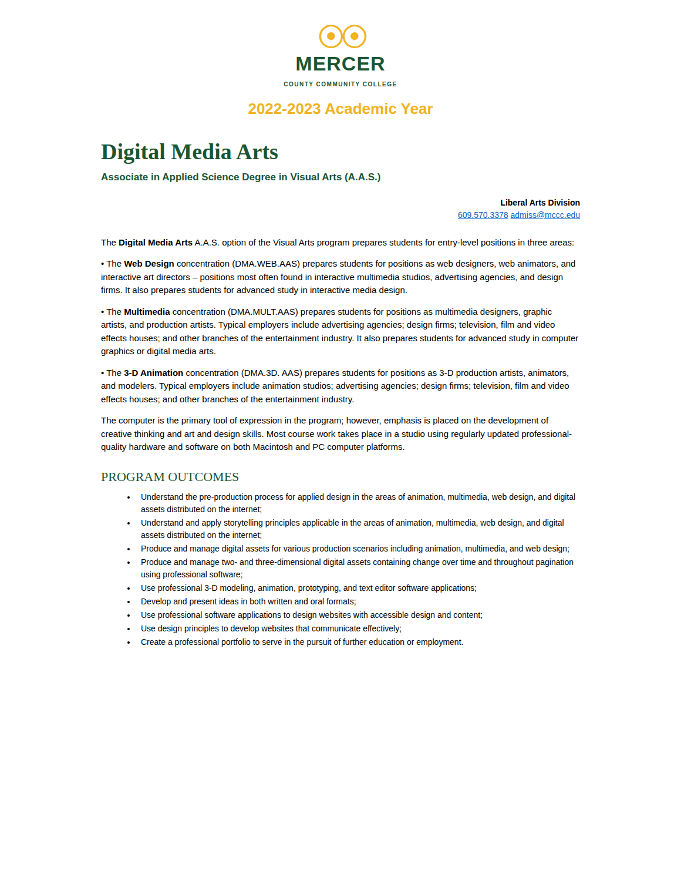⦿⦿
MERCER
COUNTY COMMUNITY COLLEGE
2022-2023 Academic Year
Digital Media Arts
Associate in Applied Science Degree in Visual Arts (A.A.S.)
Liberal Arts Division
609.570.3378 admiss@mccc.edu
The Digital Media Arts A.A.S. option of the Visual Arts program prepares students for entry-level positions in three areas:
• The Web Design concentration (DMA.WEB.AAS) prepares students for positions as web designers, web animators, and interactive art directors – positions most often found in interactive multimedia studios, advertising agencies, and design firms. It also prepares students for advanced study in interactive media design.
• The Multimedia concentration (DMA.MULT.AAS) prepares students for positions as multimedia designers, graphic artists, and production artists. Typical employers include advertising agencies; design firms; television, film and video effects houses; and other branches of the entertainment industry. It also prepares students for advanced study in computer graphics or digital media arts.
• The 3-D Animation concentration (DMA.3D. AAS) prepares students for positions as 3-D production artists, animators, and modelers. Typical employers include animation studios; advertising agencies; design firms; television, film and video effects houses; and other branches of the entertainment industry.
The computer is the primary tool of expression in the program; however, emphasis is placed on the development of creative thinking and art and design skills. Most course work takes place in a studio using regularly updated professional-quality hardware and software on both Macintosh and PC computer platforms.
PROGRAM OUTCOMES
Understand the pre-production process for applied design in the areas of animation, multimedia, web design, and digital assets distributed on the internet;
Understand and apply storytelling principles applicable in the areas of animation, multimedia, web design, and digital assets distributed on the internet;
Produce and manage digital assets for various production scenarios including animation, multimedia, and web design;
Produce and manage two- and three-dimensional digital assets containing change over time and throughout pagination using professional software;
Use professional 3-D modeling, animation, prototyping, and text editor software applications;
Develop and present ideas in both written and oral formats;
Use professional software applications to design websites with accessible design and content;
Use design principles to develop websites that communicate effectively;
Create a professional portfolio to serve in the pursuit of further education or employment.